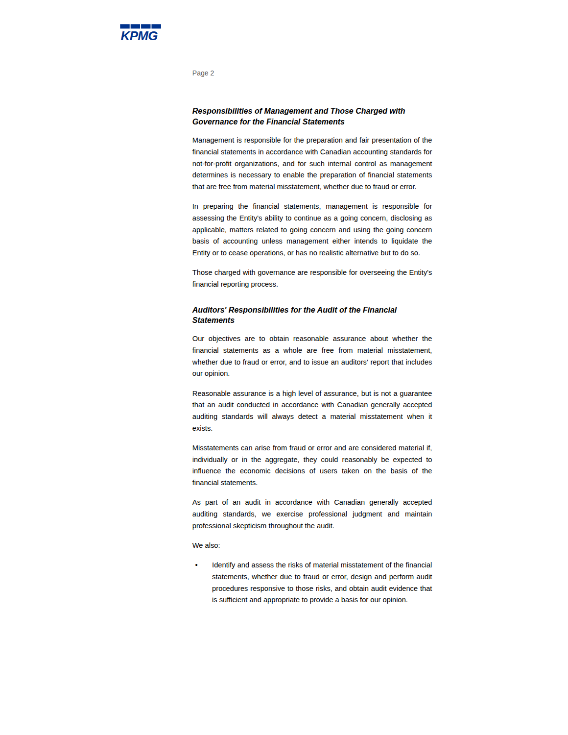KPMG
Page 2
Responsibilities of Management and Those Charged with Governance for the Financial Statements
Management is responsible for the preparation and fair presentation of the financial statements in accordance with Canadian accounting standards for not-for-profit organizations, and for such internal control as management determines is necessary to enable the preparation of financial statements that are free from material misstatement, whether due to fraud or error.
In preparing the financial statements, management is responsible for assessing the Entity's ability to continue as a going concern, disclosing as applicable, matters related to going concern and using the going concern basis of accounting unless management either intends to liquidate the Entity or to cease operations, or has no realistic alternative but to do so.
Those charged with governance are responsible for overseeing the Entity's financial reporting process.
Auditors' Responsibilities for the Audit of the Financial Statements
Our objectives are to obtain reasonable assurance about whether the financial statements as a whole are free from material misstatement, whether due to fraud or error, and to issue an auditors' report that includes our opinion.
Reasonable assurance is a high level of assurance, but is not a guarantee that an audit conducted in accordance with Canadian generally accepted auditing standards will always detect a material misstatement when it exists.
Misstatements can arise from fraud or error and are considered material if, individually or in the aggregate, they could reasonably be expected to influence the economic decisions of users taken on the basis of the financial statements.
As part of an audit in accordance with Canadian generally accepted auditing standards, we exercise professional judgment and maintain professional skepticism throughout the audit.
We also:
Identify and assess the risks of material misstatement of the financial statements, whether due to fraud or error, design and perform audit procedures responsive to those risks, and obtain audit evidence that is sufficient and appropriate to provide a basis for our opinion.